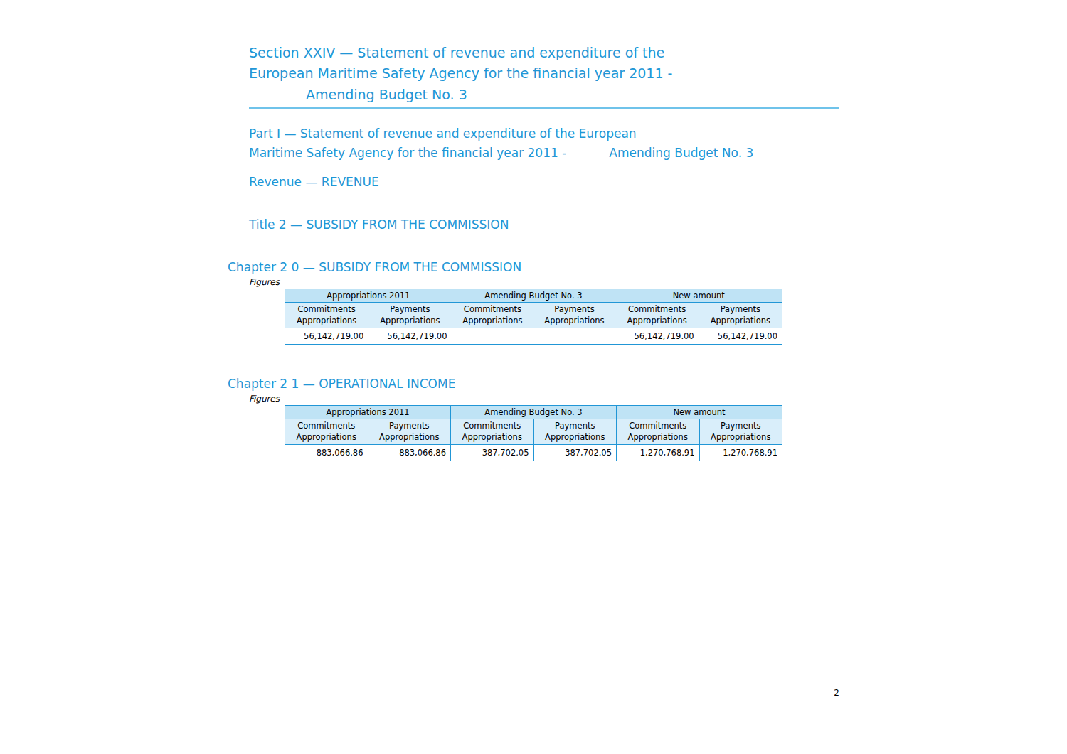Section XXIV — Statement of revenue and expenditure of the
European Maritime Safety Agency for the financial year 2011 -Amending Budget No. 3
Part I — Statement of revenue and expenditure of the European
Maritime Safety Agency for the financial year 2011 -Amending Budget No. 3
Revenue — REVENUE
Title 2 — SUBSIDY FROM THE COMMISSION
Chapter 2 0 — SUBSIDY FROM THE COMMISSION
Figures
| Appropriations 2011 | Amending Budget No. 3 | New amount |
| --- | --- | --- |
| Commitments Appropriations | Payments Appropriations | Commitments Appropriations | Payments Appropriations | Commitments Appropriations | Payments Appropriations |
| 56,142,719.00 | 56,142,719.00 | | | 56,142,719.00 | 56,142,719.00 |
Chapter 2 1 — OPERATIONAL INCOME
Figures
| Appropriations 2011 | Amending Budget No. 3 | New amount |
| --- | --- | --- |
| Commitments Appropriations | Payments Appropriations | Commitments Appropriations | Payments Appropriations | Commitments Appropriations | Payments Appropriations |
| 883,066.86 | 883,066.86 | 387,702.05 | 387,702.05 | 1,270,768.91 | 1,270,768.91 |
2